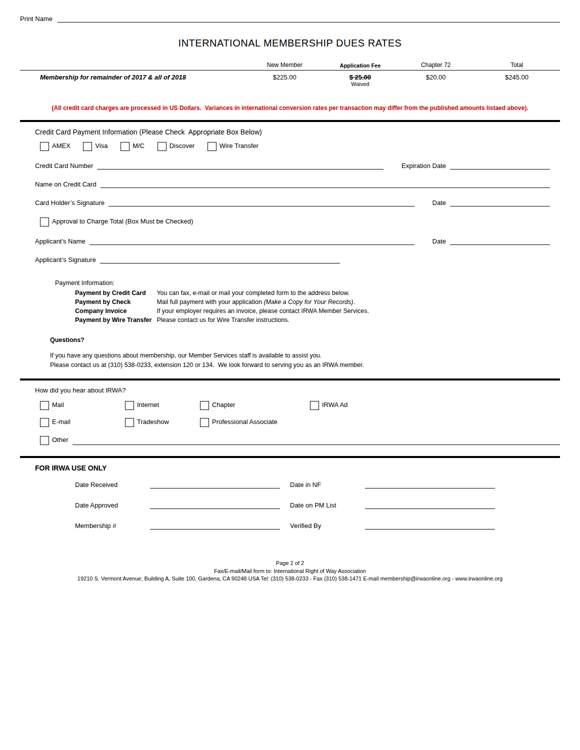Print Name
INTERNATIONAL MEMBERSHIP DUES RATES
| | New Member | Application Fee | Chapter 72 | Total |
| --- | --- | --- | --- | --- |
| Membership for remainder of 2017 & all of 2018 | $225.00 | $ 25.00 Waived | $20.00 | $245.00 |
(All credit card charges are processed in US Dollars. Variances in international conversion rates per transaction may differ from the published amounts listaed above).
Credit Card Payment Information (Please Check Appropriate Box Below)
AMEX Visa M/C Discover Wire Transfer
Credit Card Number Expiration Date
Name on Credit Card
Card Holder’s Signature Date
Approval to Charge Total (Box Must be Checked)
Applicant's Name Date
Applicant’s Signature
Payment Information:
| Payment by Credit Card | You can fax, e-mail or mail your completed form to the address below. |
| Payment by Check | Mail full payment with your application (Make a Copy for Your Records) . |
| Company Invoice | If your employer requires an invoice, please contact IRWA Member Services. |
| Payment by Wire Transfer | Please contact us for Wire Transfer instructions. |
Questions?
If you have any questions about membership, our Member Services staff is available to assist you.
Please contact us at (310) 538-0233, extension 120 or 134. We look forward to serving you as an IRWA member.
How did you hear about IRWA?
Mail
Internet
Chapter
IRWA Ad
E-mail
Tradeshow
Professional Associate
Other
FOR IRWA USE ONLY
Date Received
Date in NF
Date Approved
Date on PM List
Membership #
Verified By
Page 2 of 2
Fax/E-mail/Mail form to: International Right of Way Association
19210 S. Vermont Avenue, Building A, Suite 100, Gardena, CA 90248 USA Tel: (310) 538-0233 - Fax (310) 538-1471 E-mail membership@irwaonline.org - www.irwaonline.org